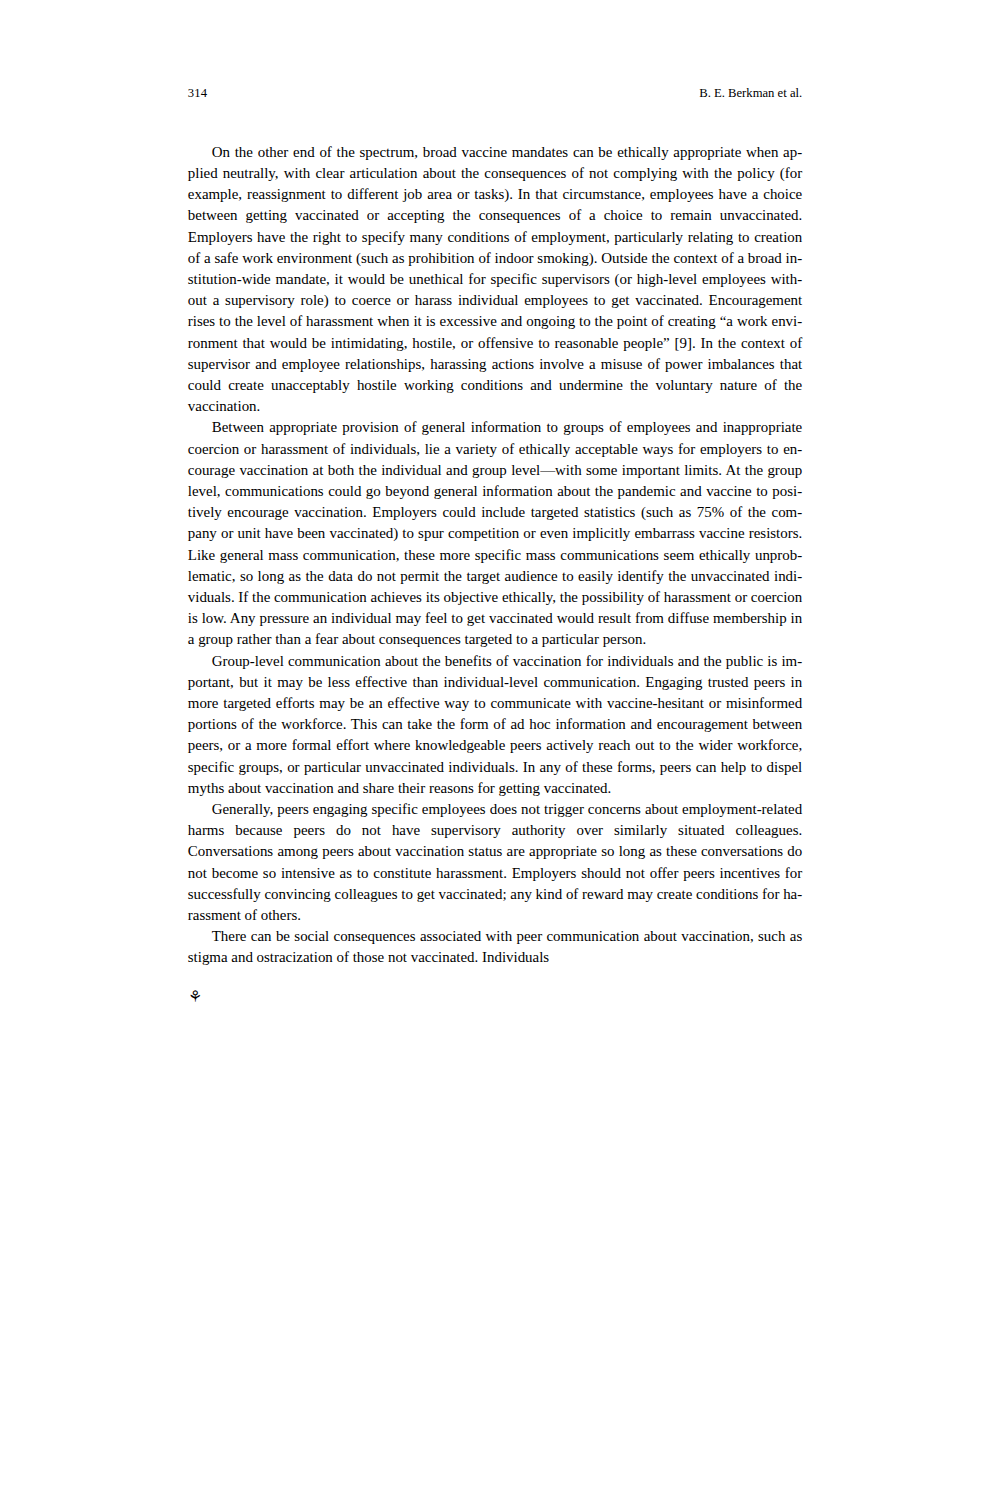314 B. E. Berkman et al.
On the other end of the spectrum, broad vaccine mandates can be ethically appropriate when applied neutrally, with clear articulation about the consequences of not complying with the policy (for example, reassignment to different job area or tasks). In that circumstance, employees have a choice between getting vaccinated or accepting the consequences of a choice to remain unvaccinated. Employers have the right to specify many conditions of employment, particularly relating to creation of a safe work environment (such as prohibition of indoor smoking). Outside the context of a broad institution-wide mandate, it would be unethical for specific supervisors (or high-level employees without a supervisory role) to coerce or harass individual employees to get vaccinated. Encouragement rises to the level of harassment when it is excessive and ongoing to the point of creating “a work environment that would be intimidating, hostile, or offensive to reasonable people” [9]. In the context of supervisor and employee relationships, harassing actions involve a misuse of power imbalances that could create unacceptably hostile working conditions and undermine the voluntary nature of the vaccination.
Between appropriate provision of general information to groups of employees and inappropriate coercion or harassment of individuals, lie a variety of ethically acceptable ways for employers to encourage vaccination at both the individual and group level—with some important limits. At the group level, communications could go beyond general information about the pandemic and vaccine to positively encourage vaccination. Employers could include targeted statistics (such as 75% of the company or unit have been vaccinated) to spur competition or even implicitly embarrass vaccine resistors. Like general mass communication, these more specific mass communications seem ethically unproblematic, so long as the data do not permit the target audience to easily identify the unvaccinated individuals. If the communication achieves its objective ethically, the possibility of harassment or coercion is low. Any pressure an individual may feel to get vaccinated would result from diffuse membership in a group rather than a fear about consequences targeted to a particular person.
Group-level communication about the benefits of vaccination for individuals and the public is important, but it may be less effective than individual-level communication. Engaging trusted peers in more targeted efforts may be an effective way to communicate with vaccine-hesitant or misinformed portions of the workforce. This can take the form of ad hoc information and encouragement between peers, or a more formal effort where knowledgeable peers actively reach out to the wider workforce, specific groups, or particular unvaccinated individuals. In any of these forms, peers can help to dispel myths about vaccination and share their reasons for getting vaccinated.
Generally, peers engaging specific employees does not trigger concerns about employment-related harms because peers do not have supervisory authority over similarly situated colleagues. Conversations among peers about vaccination status are appropriate so long as these conversations do not become so intensive as to constitute harassment. Employers should not offer peers incentives for successfully convincing colleagues to get vaccinated; any kind of reward may create conditions for harassment of others.
There can be social consequences associated with peer communication about vaccination, such as stigma and ostracization of those not vaccinated. Individuals
⚘